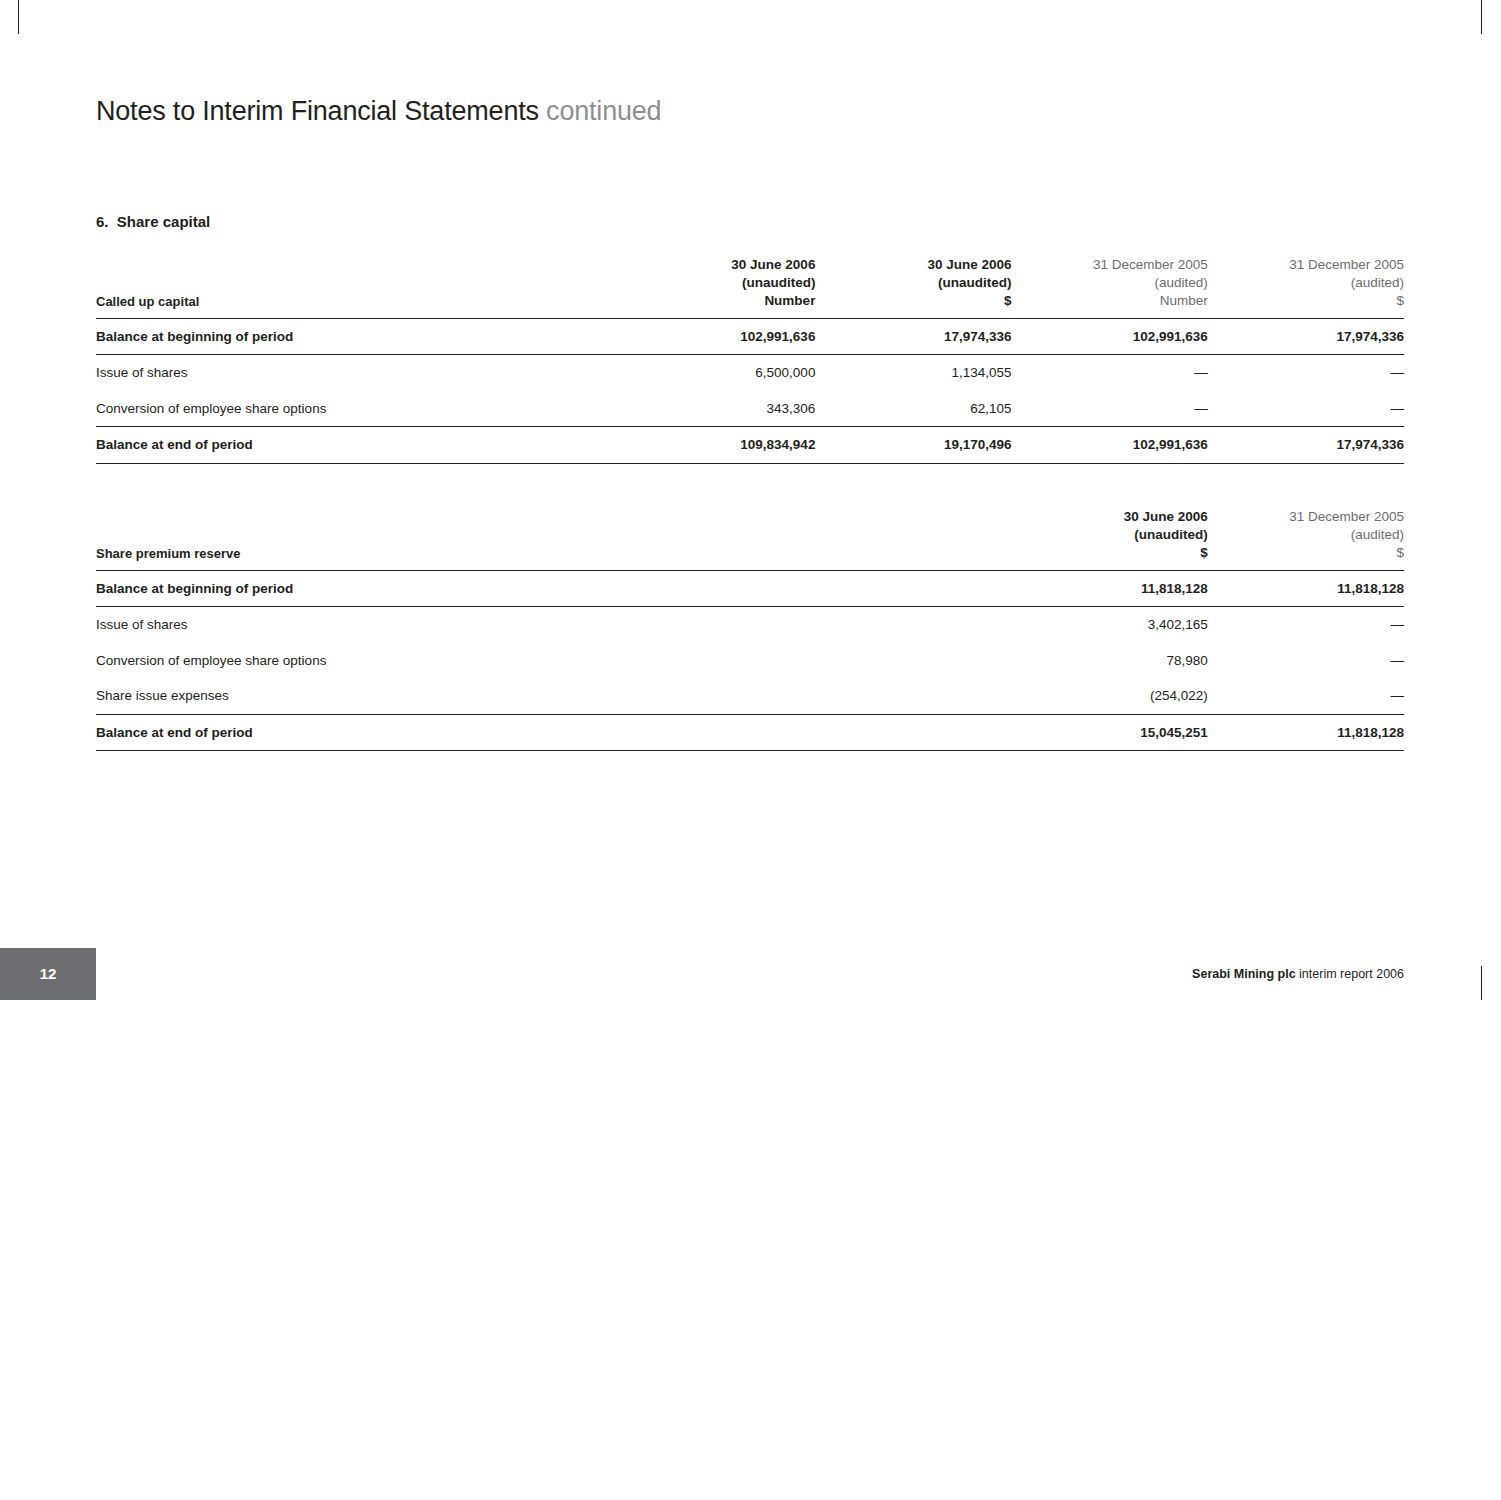Notes to Interim Financial Statements continued
6. Share capital
| Called up capital | 30 June 2006 (unaudited) Number | 30 June 2006 (unaudited) $ | 31 December 2005 (audited) Number | 31 December 2005 (audited) $ |
| --- | --- | --- | --- | --- |
| Balance at beginning of period | 102,991,636 | 17,974,336 | 102,991,636 | 17,974,336 |
| Issue of shares | 6,500,000 | 1,134,055 | — | — |
| Conversion of employee share options | 343,306 | 62,105 | — | — |
| Balance at end of period | 109,834,942 | 19,170,496 | 102,991,636 | 17,974,336 |
| Share premium reserve | 30 June 2006 (unaudited) $ | 31 December 2005 (audited) $ |
| --- | --- | --- |
| Balance at beginning of period | 11,818,128 | 11,818,128 |
| Issue of shares | 3,402,165 | — |
| Conversion of employee share options | 78,980 | — |
| Share issue expenses | (254,022) | — |
| Balance at end of period | 15,045,251 | 11,818,128 |
12
Serabi Mining plc interim report 2006